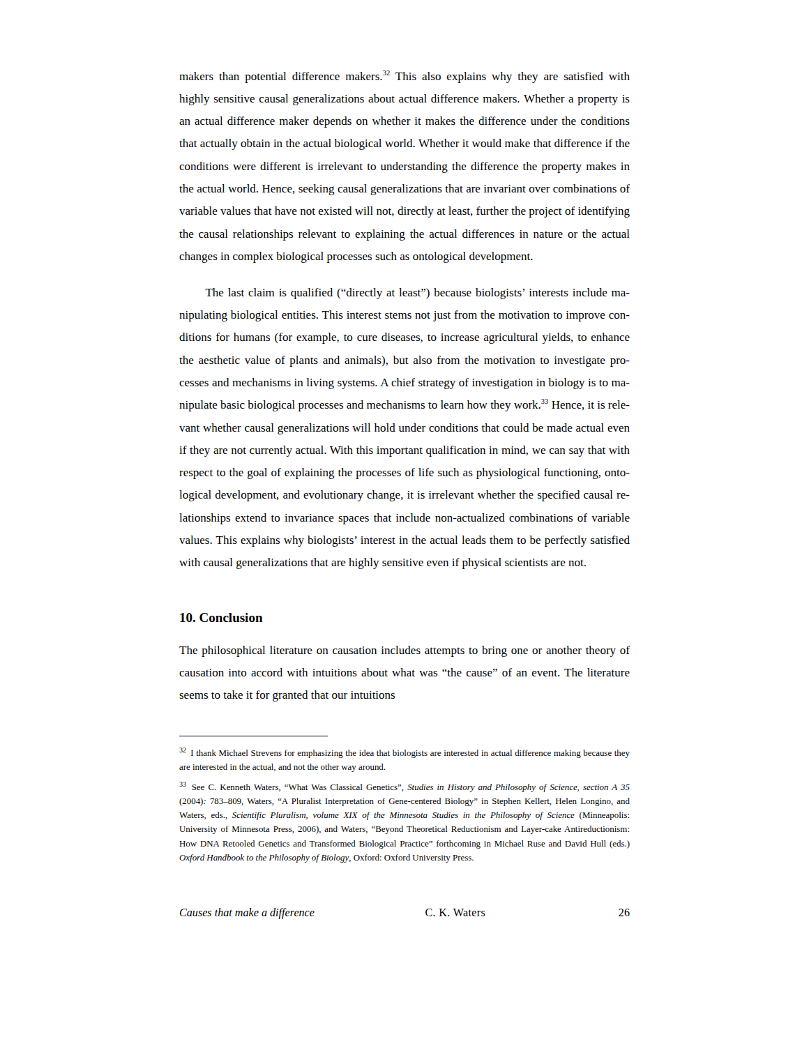makers than potential difference makers.32 This also explains why they are satisfied with highly sensitive causal generalizations about actual difference makers. Whether a property is an actual difference maker depends on whether it makes the difference under the conditions that actually obtain in the actual biological world. Whether it would make that difference if the conditions were different is irrelevant to understanding the difference the property makes in the actual world. Hence, seeking causal generalizations that are invariant over combinations of variable values that have not existed will not, directly at least, further the project of identifying the causal relationships relevant to explaining the actual differences in nature or the actual changes in complex biological processes such as ontological development.
The last claim is qualified (“directly at least”) because biologists’ interests include manipulating biological entities. This interest stems not just from the motivation to improve conditions for humans (for example, to cure diseases, to increase agricultural yields, to enhance the aesthetic value of plants and animals), but also from the motivation to investigate processes and mechanisms in living systems. A chief strategy of investigation in biology is to manipulate basic biological processes and mechanisms to learn how they work.33 Hence, it is relevant whether causal generalizations will hold under conditions that could be made actual even if they are not currently actual. With this important qualification in mind, we can say that with respect to the goal of explaining the processes of life such as physiological functioning, ontological development, and evolutionary change, it is irrelevant whether the specified causal relationships extend to invariance spaces that include non-actualized combinations of variable values. This explains why biologists’ interest in the actual leads them to be perfectly satisfied with causal generalizations that are highly sensitive even if physical scientists are not.
10. Conclusion
The philosophical literature on causation includes attempts to bring one or another theory of causation into accord with intuitions about what was “the cause” of an event. The literature seems to take it for granted that our intuitions
32 I thank Michael Strevens for emphasizing the idea that biologists are interested in actual difference making because they are interested in the actual, and not the other way around.
33 See C. Kenneth Waters, “What Was Classical Genetics”, Studies in History and Philosophy of Science, section A 35 (2004): 783–809, Waters, “A Pluralist Interpretation of Gene-centered Biology” in Stephen Kellert, Helen Longino, and Waters, eds., Scientific Pluralism, volume XIX of the Minnesota Studies in the Philosophy of Science (Minneapolis: University of Minnesota Press, 2006), and Waters, “Beyond Theoretical Reductionism and Layer-cake Antireductionism: How DNA Retooled Genetics and Transformed Biological Practice” forthcoming in Michael Ruse and David Hull (eds.) Oxford Handbook to the Philosophy of Biology, Oxford: Oxford University Press.
Causes that make a difference C. K. Waters 26